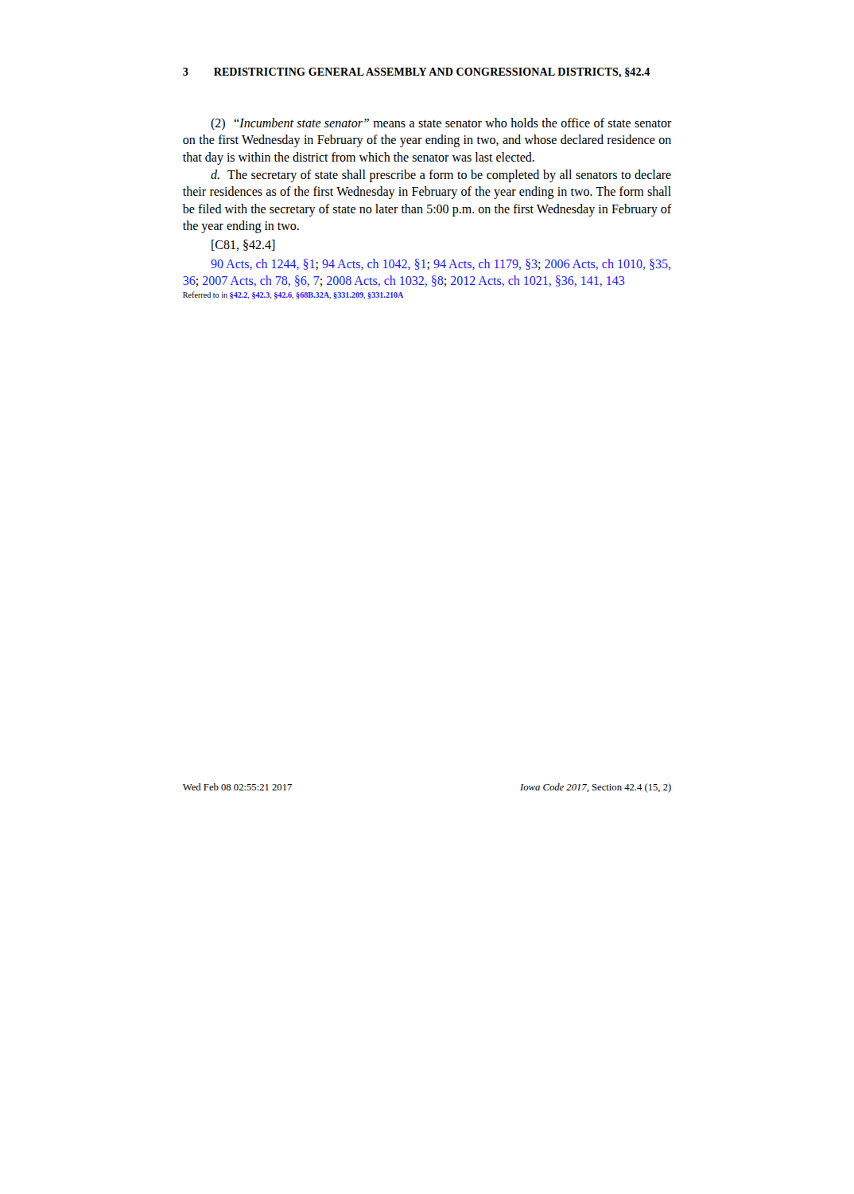3 Redistricting General Assembly and Congressional Districts, §42.4
(2) “Incumbent state senator” means a state senator who holds the office of state senator on the first Wednesday in February of the year ending in two, and whose declared residence on that day is within the district from which the senator was last elected.
d. The secretary of state shall prescribe a form to be completed by all senators to declare their residences as of the first Wednesday in February of the year ending in two. The form shall be filed with the secretary of state no later than 5:00 p.m. on the first Wednesday in February of the year ending in two.
[C81, §42.4]
90 Acts, ch 1244, §1; 94 Acts, ch 1042, §1; 94 Acts, ch 1179, §3; 2006 Acts, ch 1010, §35, 36; 2007 Acts, ch 78, §6, 7; 2008 Acts, ch 1032, §8; 2012 Acts, ch 1021, §36, 141, 143
Referred to in §42.2, §42.3, §42.6, §68B.32A, §331.209, §331.210A
Wed Feb 08 02:55:21 2017 Iowa Code 2017, Section 42.4 (15, 2)